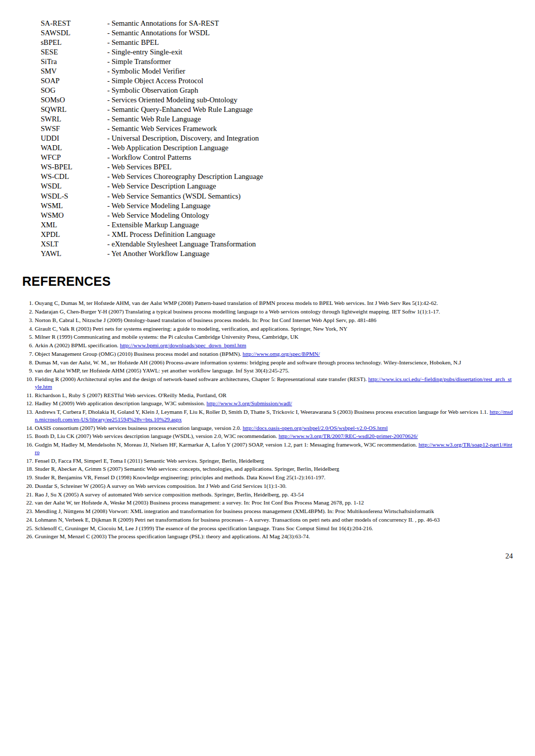SA-REST
- Semantic Annotations for SA-REST
SAWSDL
- Semantic Annotations for WSDL
sBPEL
- Semantic BPEL
SESE
- Single-entry Single-exit
SiTra
- Simple Transformer
SMV
- Symbolic Model Verifier
SOAP
- Simple Object Access Protocol
SOG
- Symbolic Observation Graph
SOMsO
- Services Oriented Modeling sub-Ontology
SQWRL
- Semantic Query-Enhanced Web Rule Language
SWRL
- Semantic Web Rule Language
SWSF
- Semantic Web Services Framework
UDDI
- Universal Description, Discovery, and Integration
WADL
- Web Application Description Language
WFCP
- Workflow Control Patterns
WS-BPEL
- Web Services BPEL
WS-CDL
- Web Services Choreography Description Language
WSDL
- Web Service Description Language
WSDL-S
- Web Service Semantics (WSDL Semantics)
WSML
- Web Service Modeling Language
WSMO
- Web Service Modeling Ontology
XML
- Extensible Markup Language
XPDL
- XML Process Definition Language
XSLT
- eXtendable Stylesheet Language Transformation
YAWL
- Yet Another Workflow Language
REFERENCES
Ouyang C, Dumas M, ter Hofstede AHM, van der Aalst WMP (2008) Pattern-based translation of BPMN process models to BPEL Web services. Int J Web Serv Res 5(1):42-62.
Nadarajan G, Chen-Burger Y-H (2007) Translating a typical business process modelling language to a Web services ontology through lightweight mapping. IET Softw 1(1):1-17.
Norton B, Cabral L, Nitzsche J (2009) Ontology-based translation of business process models. In: Proc Int Conf Internet Web Appl Serv, pp. 481-486
Girault C, Valk R (2003) Petri nets for systems engineering: a guide to modeling, verification, and applications. Springer, New York, NY
Milner R (1999) Communicating and mobile systems: the Pi calculus Cambridge University Press, Cambridge, UK
Arkin A (2002) BPML specification. http://www.bpmi.org/downloads/spec_down_bpml.htm
Object Management Group (OMG) (2010) Business process model and notation (BPMN). http://www.omg.org/spec/BPMN/
Dumas M, van der Aalst, W. M., ter Hofstede AH (2006) Process-aware information systems: bridging people and software through process technology. Wiley-Interscience, Hoboken, N.J
van der Aalst WMP, ter Hofstede AHM (2005) YAWL: yet another workflow language. Inf Syst 30(4):245-275.
Fielding R (2000) Architectural styles and the design of network-based software architectures, Chapter 5: Representational state transfer (REST). http://www.ics.uci.edu/~fielding/pubs/dissertation/rest_arch_style.htm
Richardson L, Ruby S (2007) RESTful Web services. O'Reilly Media, Portland, OR
Hadley M (2009) Web application description language, W3C submission. http://www.w3.org/Submission/wadl/
Andrews T, Curbera F, Dholakia H, Goland Y, Klein J, Leymann F, Liu K, Roller D, Smith D, Thatte S, Trickovic I, Weerawarana S (2003) Business process execution language for Web services 1.1. http://msdn.microsoft.com/en-US/library/ee251594%28v=bts.10%29.aspx
OASIS consortium (2007) Web services business process execution language, version 2.0. http://docs.oasis-open.org/wsbpel/2.0/OS/wsbpel-v2.0-OS.html
Booth D, Liu CK (2007) Web services description language (WSDL), version 2.0, W3C recommendation. http://www.w3.org/TR/2007/REC-wsdl20-primer-20070626/
Gudgin M, Hadley M, Mendelsohn N, Moreau JJ, Nielsen HF, Karmarkar A, Lafon Y (2007) SOAP, version 1.2, part 1: Messaging framework, W3C recommendation. http://www.w3.org/TR/soap12-part1/#intro
Fensel D, Facca FM, Simperl E, Toma I (2011) Semantic Web services. Springer, Berlin, Heidelberg
Studer R, Abecker A, Grimm S (2007) Semantic Web services: concepts, technologies, and applications. Springer, Berlin, Heidelberg
Studer R, Benjamins VR, Fensel D (1998) Knowledge engineering: principles and methods. Data Knowl Eng 25(1-2):161-197.
Dustdar S, Schreiner W (2005) A survey on Web services composition. Int J Web and Grid Services 1(1):1-30.
Rao J, Su X (2005) A survey of automated Web service composition methods. Springer, Berlin, Heidelberg, pp. 43-54
van der Aalst W, ter Hofstede A, Weske M (2003) Business process management: a survey. In: Proc Int Conf Bus Process Manag 2678, pp. 1-12
Mendling J, Nüttgens M (2008) Vorwort: XML integration and transformation for business process management (XML4BPM). In: Proc Multikonferenz Wirtschaftsinformatik
Lohmann N, Verbeek E, Dijkman R (2009) Petri net transformations for business processes – A survey. Transactions on petri nets and other models of concurrency II. , pp. 46-63
Schlenoff C, Gruninger M, Ciocoiu M, Lee J (1999) The essence of the process specification language. Trans Soc Comput Simul Int 16(4):204-216.
Gruninger M, Menzel C (2003) The process specification language (PSL): theory and applications. AI Mag 24(3):63-74.
24